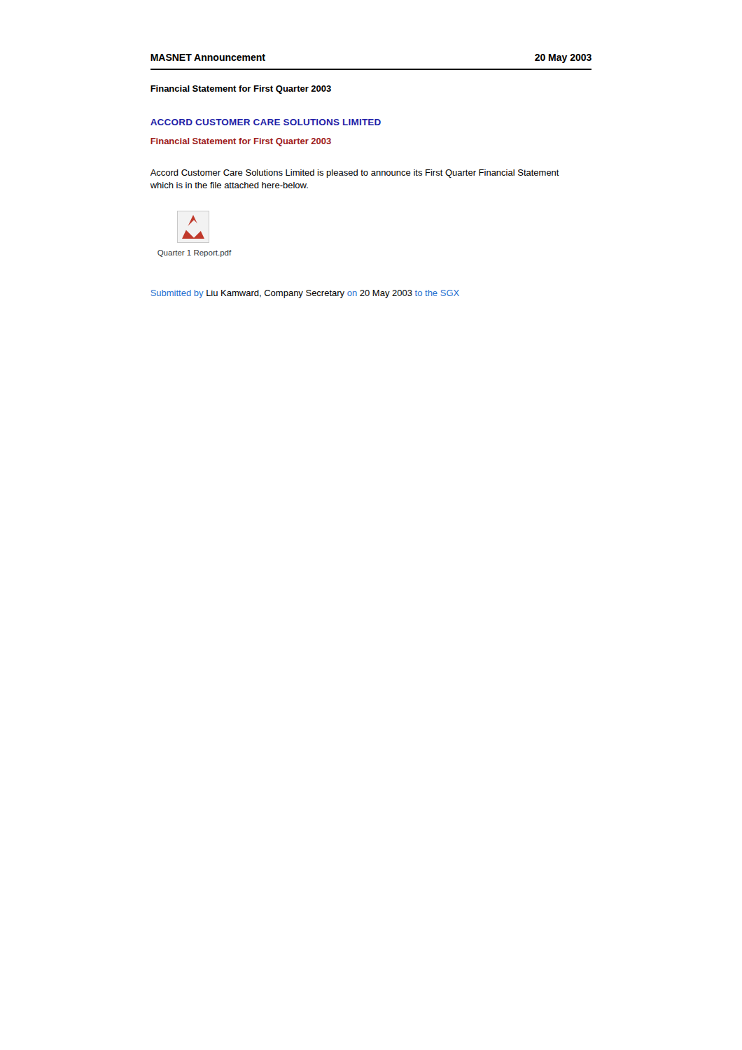MASNET Announcement
20 May 2003
Financial Statement for First Quarter 2003
ACCORD CUSTOMER CARE SOLUTIONS LIMITED
Financial Statement for First Quarter 2003
Accord Customer Care Solutions Limited is pleased to announce its First Quarter Financial Statement which is in the file attached here-below.
Quarter 1 Report.pdf
Submitted by Liu Kamward, Company Secretary on 20 May 2003 to the SGX